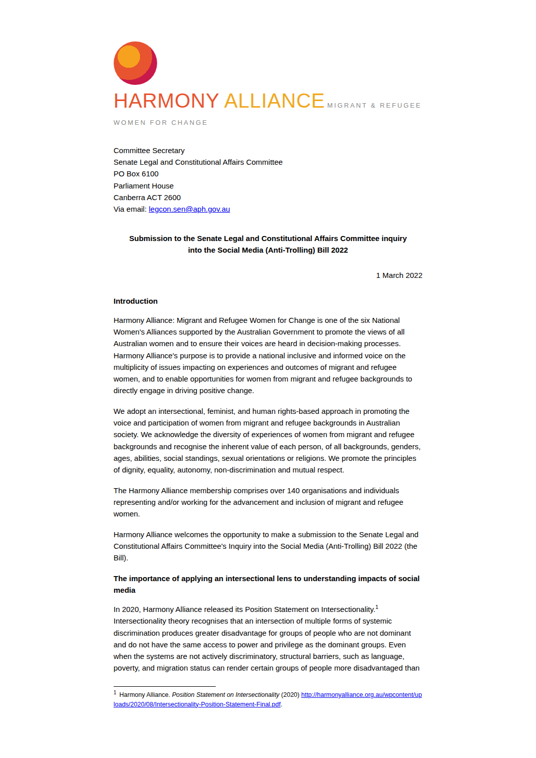HARMONY ALLIANCE MIGRANT & REFUGEE WOMEN FOR CHANGE
Committee Secretary
Senate Legal and Constitutional Affairs Committee
PO Box 6100
Parliament House
Canberra ACT 2600
Via email: legcon.sen@aph.gov.au
Submission to the Senate Legal and Constitutional Affairs Committee inquiry into the Social Media (Anti-Trolling) Bill 2022
1 March 2022
Introduction
Harmony Alliance: Migrant and Refugee Women for Change is one of the six National Women's Alliances supported by the Australian Government to promote the views of all Australian women and to ensure their voices are heard in decision-making processes. Harmony Alliance's purpose is to provide a national inclusive and informed voice on the multiplicity of issues impacting on experiences and outcomes of migrant and refugee women, and to enable opportunities for women from migrant and refugee backgrounds to directly engage in driving positive change.
We adopt an intersectional, feminist, and human rights-based approach in promoting the voice and participation of women from migrant and refugee backgrounds in Australian society. We acknowledge the diversity of experiences of women from migrant and refugee backgrounds and recognise the inherent value of each person, of all backgrounds, genders, ages, abilities, social standings, sexual orientations or religions. We promote the principles of dignity, equality, autonomy, non-discrimination and mutual respect.
The Harmony Alliance membership comprises over 140 organisations and individuals representing and/or working for the advancement and inclusion of migrant and refugee women.
Harmony Alliance welcomes the opportunity to make a submission to the Senate Legal and Constitutional Affairs Committee's Inquiry into the Social Media (Anti-Trolling) Bill 2022 (the Bill).
The importance of applying an intersectional lens to understanding impacts of social media
In 2020, Harmony Alliance released its Position Statement on Intersectionality.1 Intersectionality theory recognises that an intersection of multiple forms of systemic discrimination produces greater disadvantage for groups of people who are not dominant and do not have the same access to power and privilege as the dominant groups. Even when the systems are not actively discriminatory, structural barriers, such as language, poverty, and migration status can render certain groups of people more disadvantaged than
1 Harmony Alliance. Position Statement on Intersectionality (2020) http://harmonyalliance.org.au/wpcontent/uploads/2020/08/Intersectionality-Position-Statement-Final.pdf.